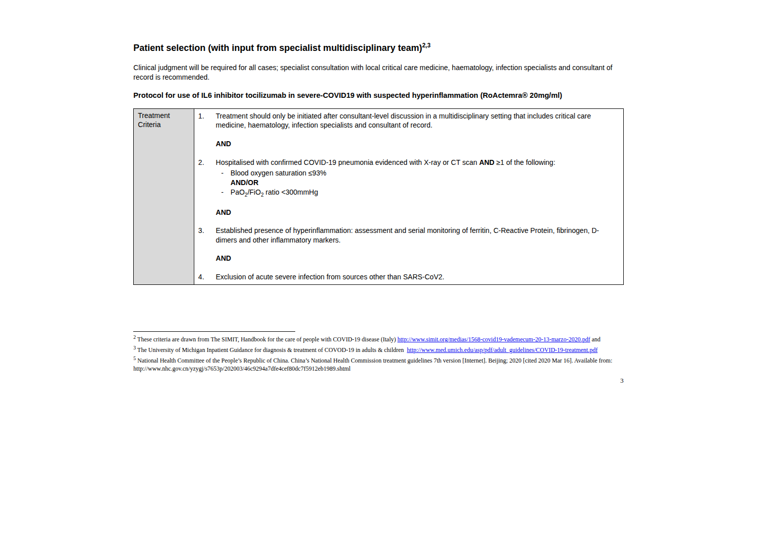Patient selection (with input from specialist multidisciplinary team)2,3
Clinical judgment will be required for all cases; specialist consultation with local critical care medicine, haematology, infection specialists and consultant of record is recommended.
Protocol for use of IL6 inhibitor tocilizumab in severe-COVID19 with suspected hyperinflammation (RoActemra® 20mg/ml)
| Treatment Criteria | Treatment should only be initiated after consultant-level discussion in a multidisciplinary setting that includes critical care medicine, haematology, infection specialists and consultant of record. AND Hospitalised with confirmed COVID-19 pneumonia evidenced with X-ray or CT scan AND ≥1 of the following: Blood oxygen saturation ≤93% AND/OR PaO 2 /FiO 2 ratio <300mmHg AND Established presence of hyperinflammation: assessment and serial monitoring of ferritin, C-Reactive Protein, fibrinogen, D-dimers and other inflammatory markers. AND Exclusion of acute severe infection from sources other than SARS-CoV2. |
2 These criteria are drawn from The SIMIT, Handbook for the care of people with COVID-19 disease (Italy) http://www.simit.org/medias/1568-covid19-vademecum-20-13-marzo-2020.pdf and
3 The University of Michigan Inpatient Guidance for diagnosis & treatment of COVOD-19 in adults & children http://www.med.umich.edu/asp/pdf/adult_guidelines/COVID-19-treatment.pdf
5 National Health Committee of the People’s Republic of China. China’s National Health Commission treatment guidelines 7th version [Internet]. Beijing; 2020 [cited 2020 Mar 16]. Available from: http://www.nhc.gov.cn/yzygj/s7653p/202003/46c9294a7dfe4cef80dc7f5912eb1989.shtml
3